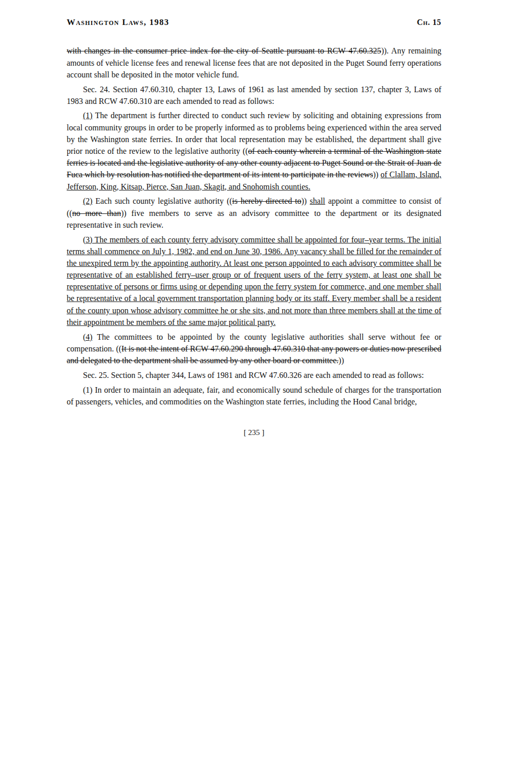Washington Laws, 1983 Ch. 15
with changes in the consumer price index for the city of Seattle pursuant to RCW 47.60.325)). Any remaining amounts of vehicle license fees and renewal license fees that are not deposited in the Puget Sound ferry operations account shall be deposited in the motor vehicle fund.
Sec. 24. Section 47.60.310, chapter 13, Laws of 1961 as last amended by section 137, chapter 3, Laws of 1983 and RCW 47.60.310 are each amended to read as follows:
(1) The department is further directed to conduct such review by soliciting and obtaining expressions from local community groups in order to be properly informed as to problems being experienced within the area served by the Washington state ferries. In order that local representation may be established, the department shall give prior notice of the review to the legislative authority ((of each county wherein a terminal of the Washington state ferries is located and the legislative authority of any other county adjacent to Puget Sound or the Strait of Juan de Fuca which by resolution has notified the department of its intent to participate in the reviews)) of Clallam, Island, Jefferson, King, Kitsap, Pierce, San Juan, Skagit, and Snohomish counties.
(2) Each such county legislative authority ((is hereby directed to)) shall appoint a committee to consist of ((no more than)) five members to serve as an advisory committee to the department or its designated representative in such review.
(3) The members of each county ferry advisory committee shall be appointed for four–year terms. The initial terms shall commence on July 1, 1982, and end on June 30, 1986. Any vacancy shall be filled for the remainder of the unexpired term by the appointing authority. At least one person appointed to each advisory committee shall be representative of an established ferry–user group or of frequent users of the ferry system, at least one shall be representative of persons or firms using or depending upon the ferry system for commerce, and one member shall be representative of a local government transportation planning body or its staff. Every member shall be a resident of the county upon whose advisory committee he or she sits, and not more than three members shall at the time of their appointment be members of the same major political party.
(4) The committees to be appointed by the county legislative authorities shall serve without fee or compensation. ((It is not the intent of RCW 47.60.290 through 47.60.310 that any powers or duties now prescribed and delegated to the department shall be assumed by any other board or committee.))
Sec. 25. Section 5, chapter 344, Laws of 1981 and RCW 47.60.326 are each amended to read as follows:
(1) In order to maintain an adequate, fair, and economically sound schedule of charges for the transportation of passengers, vehicles, and commodities on the Washington state ferries, including the Hood Canal bridge,
[ 235 ]